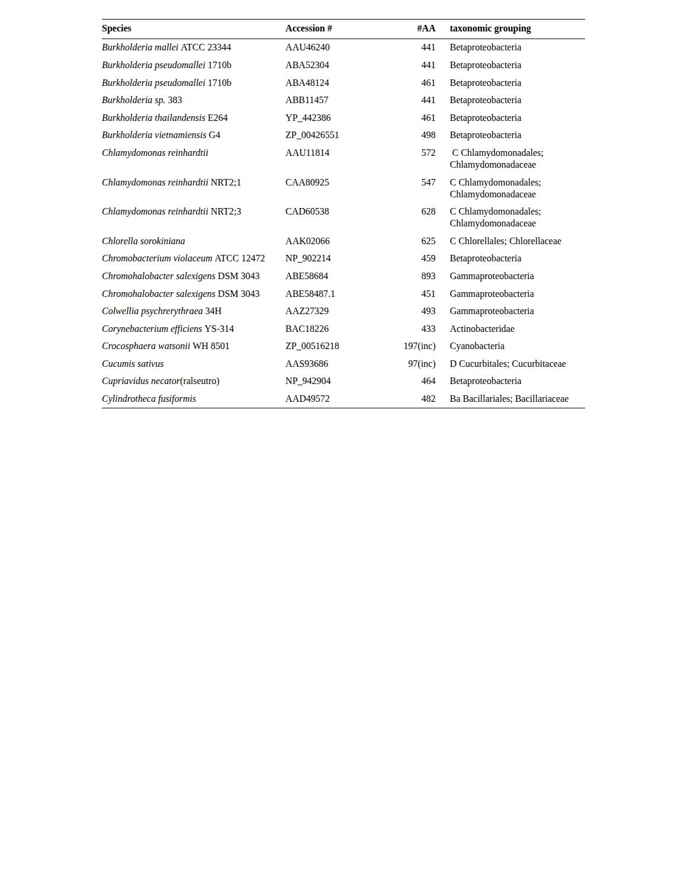| Species | Accession # | #AA | taxonomic grouping |
| --- | --- | --- | --- |
| Burkholderia mallei ATCC 23344 | AAU46240 | 441 | Betaproteobacteria |
| Burkholderia pseudomallei 1710b | ABA52304 | 441 | Betaproteobacteria |
| Burkholderia pseudomallei 1710b | ABA48124 | 461 | Betaproteobacteria |
| Burkholderia sp. 383 | ABB11457 | 441 | Betaproteobacteria |
| Burkholderia thailandensis E264 | YP_442386 | 461 | Betaproteobacteria |
| Burkholderia vietnamiensis G4 | ZP_00426551 | 498 | Betaproteobacteria |
| Chlamydomonas reinhardtii | AAU11814 | 572 | C Chlamydomonadales; Chlamydomonadaceae |
| Chlamydomonas reinhardtii NRT2;1 | CAA80925 | 547 | C Chlamydomonadales; Chlamydomonadaceae |
| Chlamydomonas reinhardtii NRT2;3 | CAD60538 | 628 | C Chlamydomonadales; Chlamydomonadaceae |
| Chlorella sorokiniana | AAK02066 | 625 | C Chlorellales; Chlorellaceae |
| Chromobacterium violaceum ATCC 12472 | NP_902214 | 459 | Betaproteobacteria |
| Chromohalobacter salexigens DSM 3043 | ABE58684 | 893 | Gammaproteobacteria |
| Chromohalobacter salexigens DSM 3043 | ABE58487.1 | 451 | Gammaproteobacteria |
| Colwellia psychrerythraea 34H | AAZ27329 | 493 | Gammaproteobacteria |
| Corynebacterium efficiens YS-314 | BAC18226 | 433 | Actinobacteridae |
| Crocosphaera watsonii WH 8501 | ZP_00516218 | 197(inc) | Cyanobacteria |
| Cucumis sativus | AAS93686 | 97(inc) | D Cucurbitales; Cucurbitaceae |
| Cupriavidus necator (ralseutro) | NP_942904 | 464 | Betaproteobacteria |
| Cylindrotheca fusiformis | AAD49572 | 482 | Ba Bacillariales; Bacillariaceae |